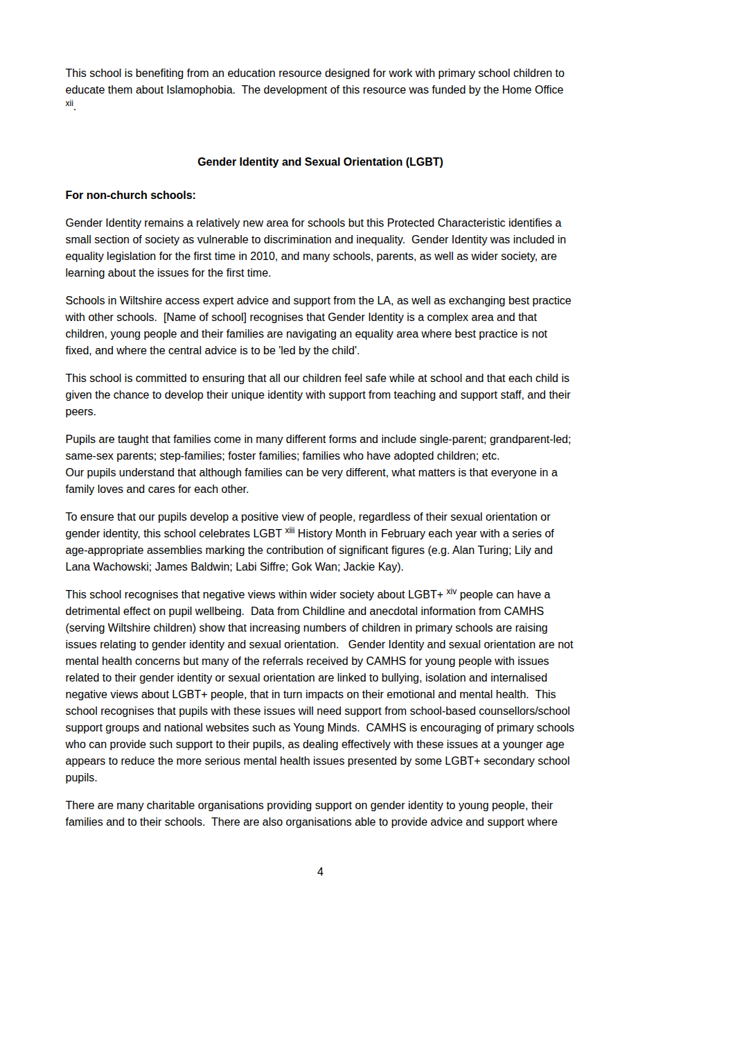This school is benefiting from an education resource designed for work with primary school children to educate them about Islamophobia. The development of this resource was funded by the Home Office xii.
Gender Identity and Sexual Orientation (LGBT)
For non-church schools:
Gender Identity remains a relatively new area for schools but this Protected Characteristic identifies a small section of society as vulnerable to discrimination and inequality. Gender Identity was included in equality legislation for the first time in 2010, and many schools, parents, as well as wider society, are learning about the issues for the first time.
Schools in Wiltshire access expert advice and support from the LA, as well as exchanging best practice with other schools. [Name of school] recognises that Gender Identity is a complex area and that children, young people and their families are navigating an equality area where best practice is not fixed, and where the central advice is to be 'led by the child'.
This school is committed to ensuring that all our children feel safe while at school and that each child is given the chance to develop their unique identity with support from teaching and support staff, and their peers.
Pupils are taught that families come in many different forms and include single-parent; grandparent-led; same-sex parents; step-families; foster families; families who have adopted children; etc.
Our pupils understand that although families can be very different, what matters is that everyone in a family loves and cares for each other.
To ensure that our pupils develop a positive view of people, regardless of their sexual orientation or gender identity, this school celebrates LGBT xiii History Month in February each year with a series of age-appropriate assemblies marking the contribution of significant figures (e.g. Alan Turing; Lily and Lana Wachowski; James Baldwin; Labi Siffre; Gok Wan; Jackie Kay).
This school recognises that negative views within wider society about LGBT+ xiv people can have a detrimental effect on pupil wellbeing. Data from Childline and anecdotal information from CAMHS (serving Wiltshire children) show that increasing numbers of children in primary schools are raising issues relating to gender identity and sexual orientation. Gender Identity and sexual orientation are not mental health concerns but many of the referrals received by CAMHS for young people with issues related to their gender identity or sexual orientation are linked to bullying, isolation and internalised negative views about LGBT+ people, that in turn impacts on their emotional and mental health. This school recognises that pupils with these issues will need support from school-based counsellors/school support groups and national websites such as Young Minds. CAMHS is encouraging of primary schools who can provide such support to their pupils, as dealing effectively with these issues at a younger age appears to reduce the more serious mental health issues presented by some LGBT+ secondary school pupils.
There are many charitable organisations providing support on gender identity to young people, their families and to their schools. There are also organisations able to provide advice and support where
4